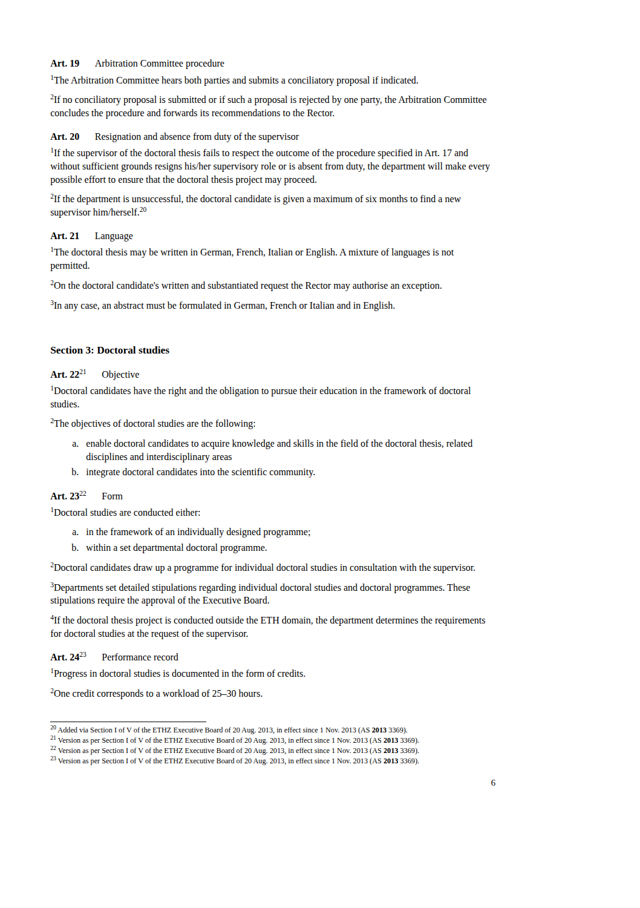Art. 19 Arbitration Committee procedure
1The Arbitration Committee hears both parties and submits a conciliatory proposal if indicated.
2If no conciliatory proposal is submitted or if such a proposal is rejected by one party, the Arbitration Committee concludes the procedure and forwards its recommendations to the Rector.
Art. 20 Resignation and absence from duty of the supervisor
1If the supervisor of the doctoral thesis fails to respect the outcome of the procedure specified in Art. 17 and without sufficient grounds resigns his/her supervisory role or is absent from duty, the department will make every possible effort to ensure that the doctoral thesis project may proceed.
2If the department is unsuccessful, the doctoral candidate is given a maximum of six months to find a new supervisor him/herself.20
Art. 21 Language
1The doctoral thesis may be written in German, French, Italian or English. A mixture of languages is not permitted.
2On the doctoral candidate's written and substantiated request the Rector may authorise an exception.
3In any case, an abstract must be formulated in German, French or Italian and in English.
Section 3: Doctoral studies
Art. 2221Objective
1Doctoral candidates have the right and the obligation to pursue their education in the framework of doctoral studies.
2The objectives of doctoral studies are the following:
enable doctoral candidates to acquire knowledge and skills in the field of the doctoral thesis, related disciplines and interdisciplinary areas
integrate doctoral candidates into the scientific community.
Art. 2322Form
1Doctoral studies are conducted either:
in the framework of an individually designed programme;
within a set departmental doctoral programme.
2Doctoral candidates draw up a programme for individual doctoral studies in consultation with the supervisor.
3Departments set detailed stipulations regarding individual doctoral studies and doctoral programmes. These stipulations require the approval of the Executive Board.
4If the doctoral thesis project is conducted outside the ETH domain, the department determines the requirements for doctoral studies at the request of the supervisor.
Art. 2423Performance record
1Progress in doctoral studies is documented in the form of credits.
2One credit corresponds to a workload of 25–30 hours.
20 Added via Section I of V of the ETHZ Executive Board of 20 Aug. 2013, in effect since 1 Nov. 2013 (AS 2013 3369).
21 Version as per Section I of V of the ETHZ Executive Board of 20 Aug. 2013, in effect since 1 Nov. 2013 (AS 2013 3369).
22 Version as per Section I of V of the ETHZ Executive Board of 20 Aug. 2013, in effect since 1 Nov. 2013 (AS 2013 3369).
23 Version as per Section I of V of the ETHZ Executive Board of 20 Aug. 2013, in effect since 1 Nov. 2013 (AS 2013 3369).
6